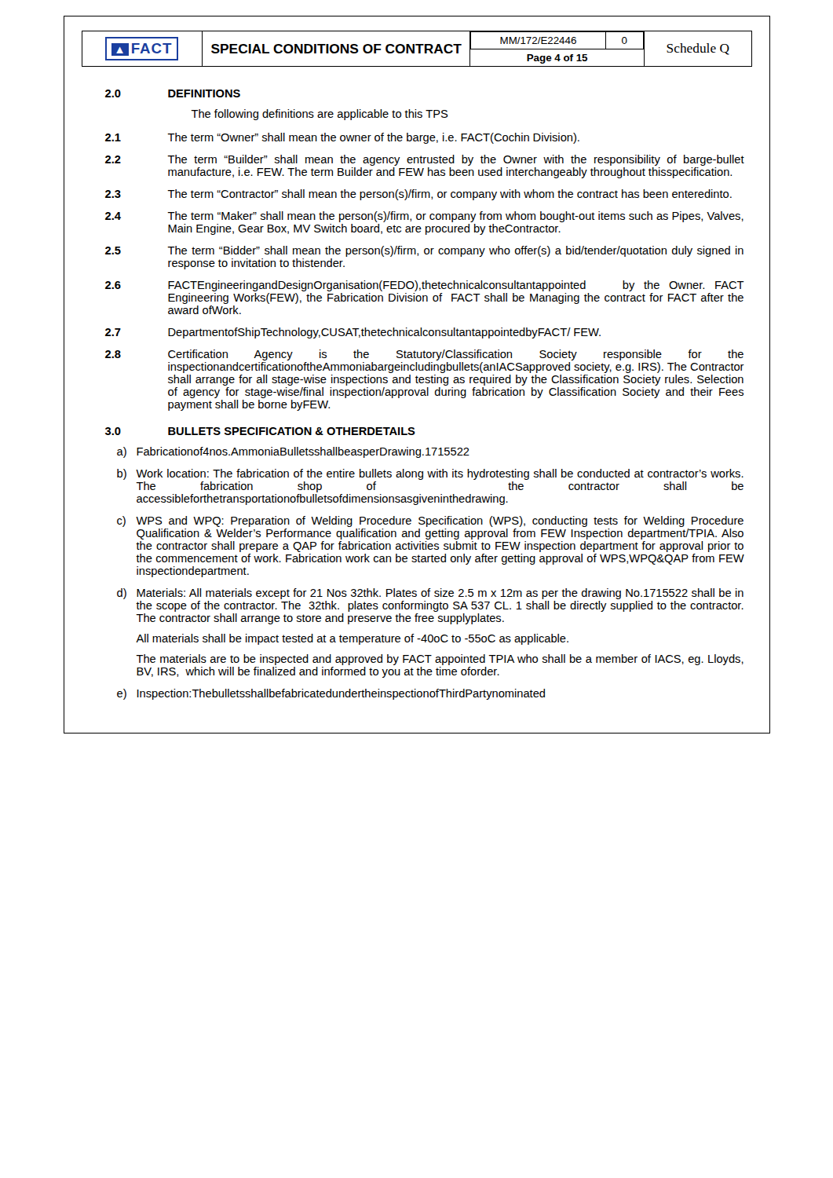| ▲ FACT | SPECIAL CONDITIONS OF CONTRACT | / MM/172/E22446 / 0 / / Page 4 of 15 / | Schedule Q |
2.0
DEFINITIONS
The following definitions are applicable to this TPS
2.1
The term “Owner” shall mean the owner of the barge, i.e. FACT(Cochin Division).
2.2
The term “Builder” shall mean the agency entrusted by the Owner with the responsibility of barge-bullet manufacture, i.e. FEW. The term Builder and FEW has been used interchangeably throughout thisspecification.
2.3
The term “Contractor” shall mean the person(s)/firm, or company with whom the contract has been enteredinto.
2.4
The term “Maker” shall mean the person(s)/firm, or company from whom bought-out items such as Pipes, Valves, Main Engine, Gear Box, MV Switch board, etc are procured by theContractor.
2.5
The term “Bidder” shall mean the person(s)/firm, or company who offer(s) a bid/tender/quotation duly signed in response to invitation to thistender.
2.6
FACTEngineeringandDesignOrganisation(FEDO),thetechnicalconsultantappointed by the Owner. FACT Engineering Works(FEW), the Fabrication Division of FACT shall be Managing the contract for FACT after the award ofWork.
2.7
DepartmentofShipTechnology,CUSAT,thetechnicalconsultantappointedbyFACT/ FEW.
2.8
Certification Agency is the Statutory/Classification Society responsible for the inspectionandcertificationoftheAmmoniabargeincludingbullets(anIACSapproved society, e.g. IRS). The Contractor shall arrange for all stage-wise inspections and testing as required by the Classification Society rules. Selection of agency for stage-wise/final inspection/approval during fabrication by Classification Society and their Fees payment shall be borne byFEW.
3.0
BULLETS SPECIFICATION & OTHERDETAILS
a)
Fabricationof4nos.AmmoniaBulletsshallbeasperDrawing.1715522
b)
Work location: The fabrication of the entire bullets along with its hydrotesting shall be conducted at contractor’s works. The fabrication shop of the contractor shall be accessibleforthetransportationofbulletsofdimensionsasgiveninthedrawing.
c)
WPS and WPQ: Preparation of Welding Procedure Specification (WPS), conducting tests for Welding Procedure Qualification & Welder’s Performance qualification and getting approval from FEW Inspection department/TPIA. Also the contractor shall prepare a QAP for fabrication activities submit to FEW inspection department for approval prior to the commencement of work. Fabrication work can be started only after getting approval of WPS,WPQ&QAP from FEW inspectiondepartment.
d)
Materials: All materials except for 21 Nos 32thk. Plates of size 2.5 m x 12m as per the drawing No.1715522 shall be in the scope of the contractor. The 32thk. plates conformingto SA 537 CL. 1 shall be directly supplied to the contractor. The contractor shall arrange to store and preserve the free supplyplates.
All materials shall be impact tested at a temperature of -40oC to -55oC as applicable.
The materials are to be inspected and approved by FACT appointed TPIA who shall be a member of IACS, eg. Lloyds, BV, IRS, which will be finalized and informed to you at the time oforder.
e)
Inspection:ThebulletsshallbefabricatedundertheinspectionofThirdPartynominated